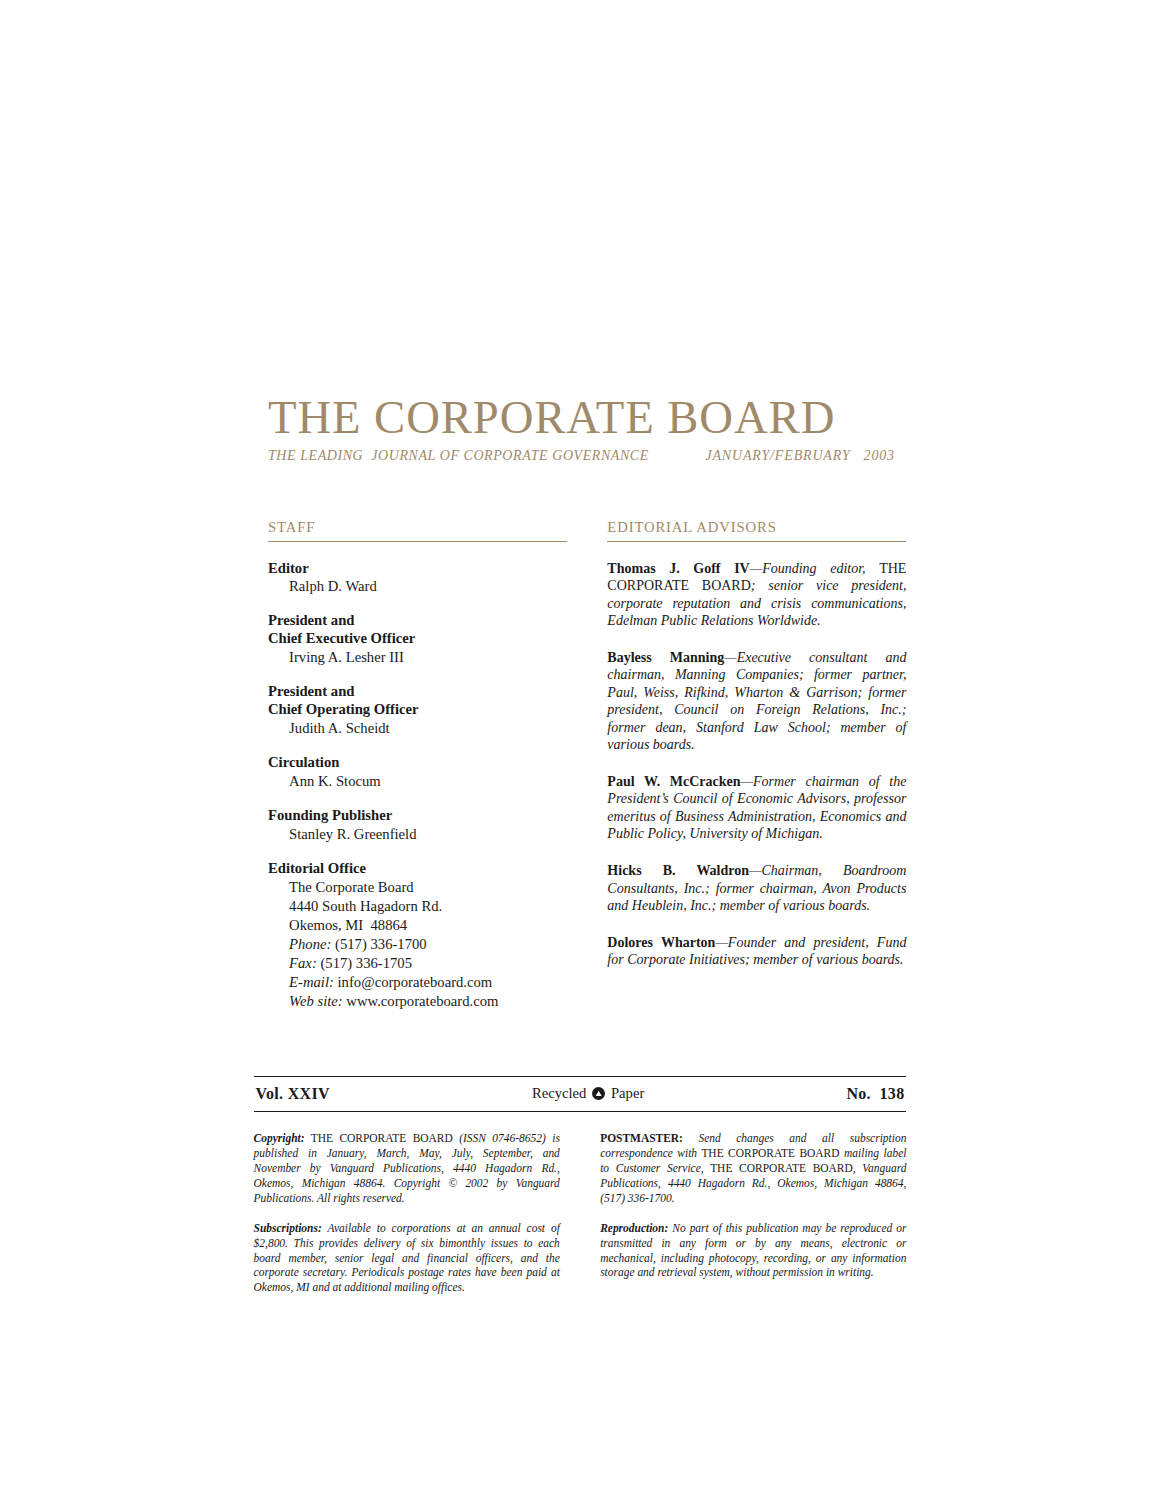THE CORPORATE BOARD
THE LEADING JOURNAL OF CORPORATE GOVERNANCE JANUARY/FEBRUARY 2003
STAFF
Editor
Ralph D. Ward
President and
Chief Executive Officer
Irving A. Lesher III
President and
Chief Operating Officer
Judith A. Scheidt
Circulation
Ann K. Stocum
Founding Publisher
Stanley R. Greenfield
Editorial Office
The Corporate Board
4440 South Hagadorn Rd.
Okemos, MI 48864
Phone: (517) 336-1700
Fax: (517) 336-1705
E-mail: info@corporateboard.com
Web site: www.corporateboard.com
EDITORIAL ADVISORS
Thomas J. Goff IV—Founding editor, THE CORPORATE BOARD; senior vice president, corporate reputation and crisis communications, Edelman Public Relations Worldwide.
Bayless Manning—Executive consultant and chairman, Manning Companies; former partner, Paul, Weiss, Rifkind, Wharton & Garrison; former president, Council on Foreign Relations, Inc.; former dean, Stanford Law School; member of various boards.
Paul W. McCracken—Former chairman of the President’s Council of Economic Advisors, professor emeritus of Business Administration, Economics and Public Policy, University of Michigan.
Hicks B. Waldron—Chairman, Boardroom Consultants, Inc.; former chairman, Avon Products and Heublein, Inc.; member of various boards.
Dolores Wharton—Founder and president, Fund for Corporate Initiatives; member of various boards.
Vol. XXIV Recycled Paper No. 138
Copyright: THE CORPORATE BOARD (ISSN 0746-8652) is published in January, March, May, July, September, and November by Vanguard Publications, 4440 Hagadorn Rd., Okemos, Michigan 48864. Copyright © 2002 by Vanguard Publications. All rights reserved.
Subscriptions: Available to corporations at an annual cost of $2,800. This provides delivery of six bimonthly issues to each board member, senior legal and financial officers, and the corporate secretary. Periodicals postage rates have been paid at Okemos, MI and at additional mailing offices.
POSTMASTER: Send changes and all subscription correspondence with THE CORPORATE BOARD mailing label to Customer Service, THE CORPORATE BOARD, Vanguard Publications, 4440 Hagadorn Rd., Okemos, Michigan 48864, (517) 336-1700.
Reproduction: No part of this publication may be reproduced or transmitted in any form or by any means, electronic or mechanical, including photocopy, recording, or any information storage and retrieval system, without permission in writing.